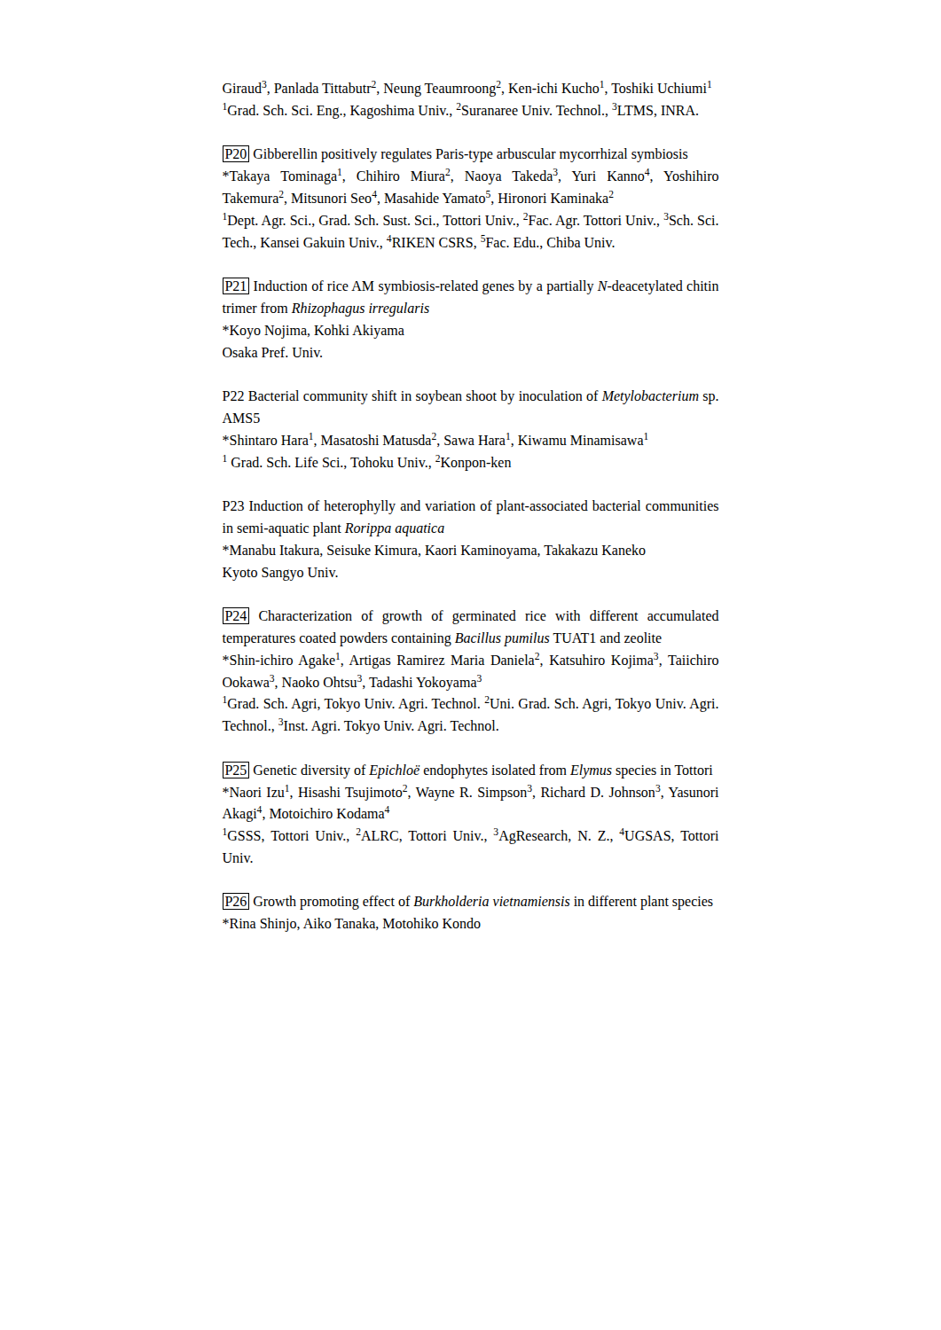Giraud3, Panlada Tittabutr2, Neung Teaumroong2, Ken-ichi Kucho1, Toshiki Uchiumi1
1Grad. Sch. Sci. Eng., Kagoshima Univ., 2Suranaree Univ. Technol., 3LTMS, INRA.
P20 Gibberellin positively regulates Paris-type arbuscular mycorrhizal symbiosis
*Takaya Tominaga1, Chihiro Miura2, Naoya Takeda3, Yuri Kanno4, Yoshihiro Takemura2, Mitsunori Seo4, Masahide Yamato5, Hironori Kaminaka2
1Dept. Agr. Sci., Grad. Sch. Sust. Sci., Tottori Univ., 2Fac. Agr. Tottori Univ., 3Sch. Sci. Tech., Kansei Gakuin Univ., 4RIKEN CSRS, 5Fac. Edu., Chiba Univ.
P21 Induction of rice AM symbiosis-related genes by a partially N-deacetylated chitin trimer from Rhizophagus irregularis
*Koyo Nojima, Kohki Akiyama
Osaka Pref. Univ.
P22 Bacterial community shift in soybean shoot by inoculation of Metylobacterium sp. AMS5
*Shintaro Hara1, Masatoshi Matusda2, Sawa Hara1, Kiwamu Minamisawa1
1 Grad. Sch. Life Sci., Tohoku Univ., 2Konpon-ken
P23 Induction of heterophylly and variation of plant-associated bacterial communities in semi-aquatic plant Rorippa aquatica
*Manabu Itakura, Seisuke Kimura, Kaori Kaminoyama, Takakazu Kaneko
Kyoto Sangyo Univ.
P24 Characterization of growth of germinated rice with different accumulated temperatures coated powders containing Bacillus pumilus TUAT1 and zeolite
*Shin-ichiro Agake1, Artigas Ramirez Maria Daniela2, Katsuhiro Kojima3, Taiichiro Ookawa3, Naoko Ohtsu3, Tadashi Yokoyama3
1Grad. Sch. Agri, Tokyo Univ. Agri. Technol. 2Uni. Grad. Sch. Agri, Tokyo Univ. Agri. Technol., 3Inst. Agri. Tokyo Univ. Agri. Technol.
P25 Genetic diversity of Epichloë endophytes isolated from Elymus species in Tottori
*Naori Izu1, Hisashi Tsujimoto2, Wayne R. Simpson3, Richard D. Johnson3, Yasunori Akagi4, Motoichiro Kodama4
1GSSS, Tottori Univ., 2ALRC, Tottori Univ., 3AgResearch, N. Z., 4UGSAS, Tottori Univ.
P26 Growth promoting effect of Burkholderia vietnamiensis in different plant species
*Rina Shinjo, Aiko Tanaka, Motohiko Kondo